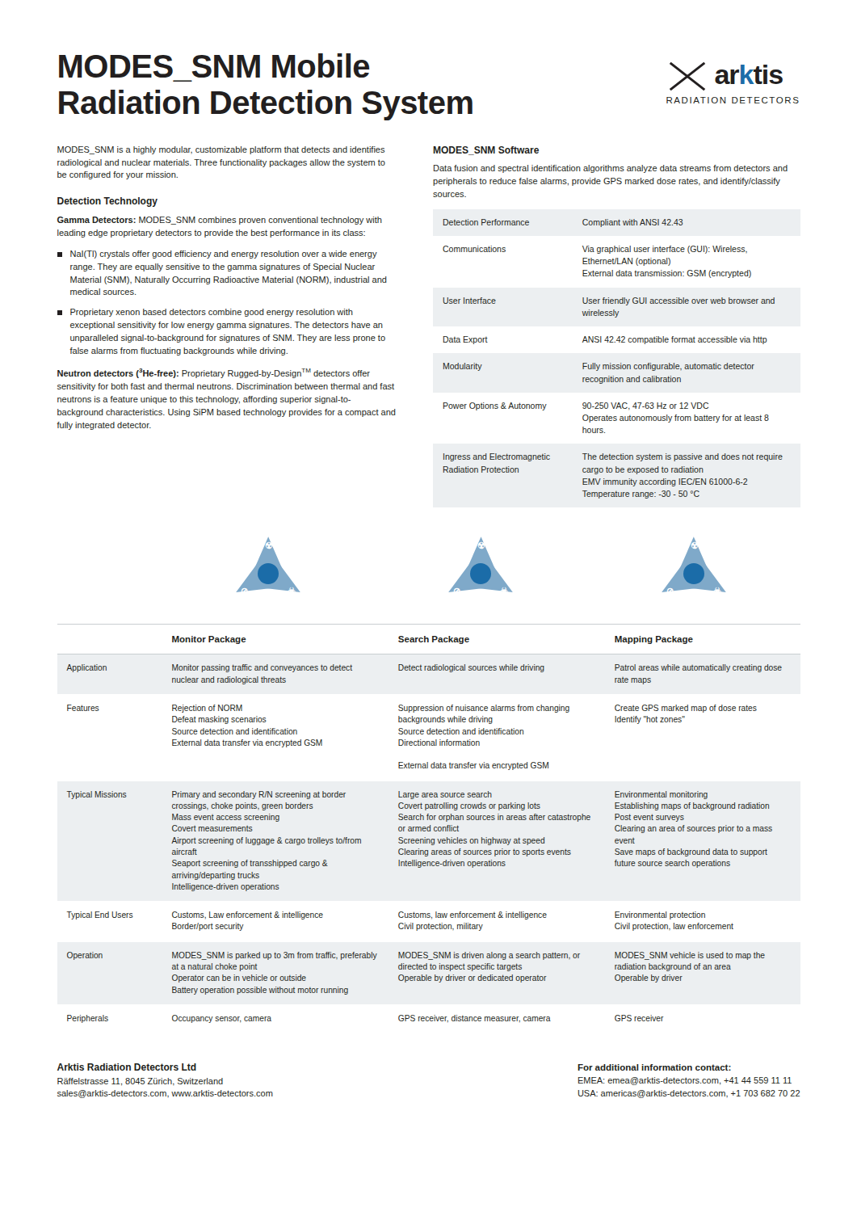MODES_SNM Mobile
Radiation Detection System
arktis
RADIATION DETECTORS
MODES_SNM is a highly modular, customizable platform that detects and identifies radiological and nuclear materials. Three functionality packages allow the system to be configured for your mission.
Detection Technology
Gamma Detectors: MODES_SNM combines proven conventional technology with leading edge proprietary detectors to provide the best performance in its class:
NaI(Tl) crystals offer good efficiency and energy resolution over a wide energy range. They are equally sensitive to the gamma signatures of Special Nuclear Material (SNM), Naturally Occurring Radioactive Material (NORM), industrial and medical sources.
Proprietary xenon based detectors combine good energy resolution with exceptional sensitivity for low energy gamma signatures. The detectors have an unparalleled signal-to-background for signatures of SNM. They are less prone to false alarms from fluctuating backgrounds while driving.
Neutron detectors (3He-free): Proprietary Rugged-by-DesignTM detectors offer sensitivity for both fast and thermal neutrons. Discrimination between thermal and fast neutrons is a feature unique to this technology, affording superior signal-to-background characteristics. Using SiPM based technology provides for a compact and fully integrated detector.
MODES_SNM Software
Data fusion and spectral identification algorithms analyze data streams from detectors and peripherals to reduce false alarms, provide GPS marked dose rates, and identify/classify sources.
| Detection Performance | Compliant with ANSI 42.43 |
| Communications | Via graphical user interface (GUI): Wireless, Ethernet/LAN (optional) External data transmission: GSM (encrypted) |
| User Interface | User friendly GUI accessible over web browser and wirelessly |
| Data Export | ANSI 42.42 compatible format accessible via http |
| Modularity | Fully mission configurable, automatic detector recognition and calibration |
| Power Options & Autonomy | 90-250 VAC, 47-63 Hz or 12 VDC Operates autonomously from battery for at least 8 hours. |
| Ingress and Electromagnetic Radiation Protection | The detection system is passive and does not require cargo to be exposed to radiation EMV immunity according IEC/EN 61000-6-2 Temperature range: -30 - 50 °C |
☢ ⊘ ☣
☢ ⊘ ☣
☢ ⊘ ☣
| | Monitor Package | Search Package | Mapping Package |
| --- | --- | --- | --- |
| Application | Monitor passing traffic and conveyances to detect nuclear and radiological threats | Detect radiological sources while driving | Patrol areas while automatically creating dose rate maps |
| Features | Rejection of NORM Defeat masking scenarios Source detection and identification External data transfer via encrypted GSM | Suppression of nuisance alarms from changing backgrounds while driving Source detection and identification Directional information External data transfer via encrypted GSM | Create GPS marked map of dose rates Identify "hot zones" |
| Typical Missions | Primary and secondary R/N screening at border crossings, choke points, green borders Mass event access screening Covert measurements Airport screening of luggage & cargo trolleys to/from aircraft Seaport screening of transshipped cargo & arriving/departing trucks Intelligence-driven operations | Large area source search Covert patrolling crowds or parking lots Search for orphan sources in areas after catastrophe or armed conflict Screening vehicles on highway at speed Clearing areas of sources prior to sports events Intelligence-driven operations | Environmental monitoring Establishing maps of background radiation Post event surveys Clearing an area of sources prior to a mass event Save maps of background data to support future source search operations |
| Typical End Users | Customs, Law enforcement & intelligence Border/port security | Customs, law enforcement & intelligence Civil protection, military | Environmental protection Civil protection, law enforcement |
| Operation | MODES_SNM is parked up to 3m from traffic, preferably at a natural choke point Operator can be in vehicle or outside Battery operation possible without motor running | MODES_SNM is driven along a search pattern, or directed to inspect specific targets Operable by driver or dedicated operator | MODES_SNM vehicle is used to map the radiation background of an area Operable by driver |
| Peripherals | Occupancy sensor, camera | GPS receiver, distance measurer, camera | GPS receiver |
Arktis Radiation Detectors Ltd
Räffelstrasse 11, 8045 Zürich, Switzerland
sales@arktis-detectors.com, www.arktis-detectors.com
For additional information contact:
EMEA: emea@arktis-detectors.com, +41 44 559 11 11
USA: americas@arktis-detectors.com, +1 703 682 70 22